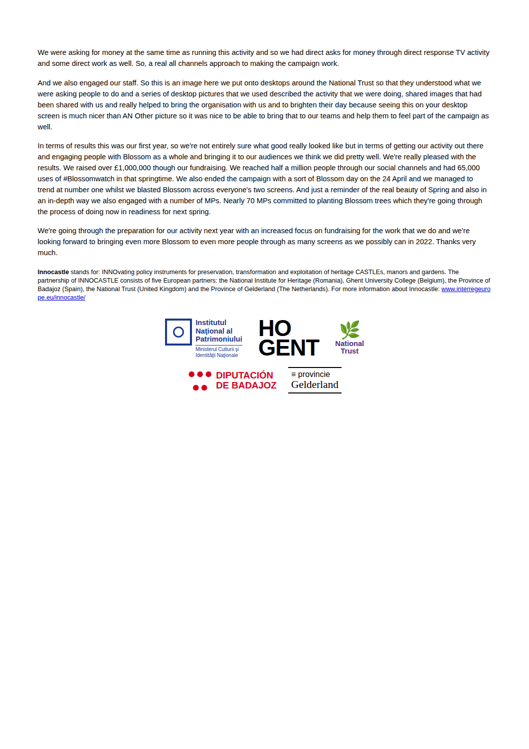We were asking for money at the same time as running this activity and so we had direct asks for money through direct response TV activity and some direct work as well. So, a real all channels approach to making the campaign work.
And we also engaged our staff. So this is an image here we put onto desktops around the National Trust so that they understood what we were asking people to do and a series of desktop pictures that we used described the activity that we were doing, shared images that had been shared with us and really helped to bring the organisation with us and to brighten their day because seeing this on your desktop screen is much nicer than AN Other picture so it was nice to be able to bring that to our teams and help them to feel part of the campaign as well.
In terms of results this was our first year, so we're not entirely sure what good really looked like but in terms of getting our activity out there and engaging people with Blossom as a whole and bringing it to our audiences we think we did pretty well. We're really pleased with the results. We raised over £1,000,000 though our fundraising. We reached half a million people through our social channels and had 65,000 uses of #Blossomwatch in that springtime. We also ended the campaign with a sort of Blossom day on the 24 April and we managed to trend at number one whilst we blasted Blossom across everyone's two screens. And just a reminder of the real beauty of Spring and also in an in-depth way we also engaged with a number of MPs. Nearly 70 MPs committed to planting Blossom trees which they're going through the process of doing now in readiness for next spring.
We're going through the preparation for our activity next year with an increased focus on fundraising for the work that we do and we're looking forward to bringing even more Blossom to even more people through as many screens as we possibly can in 2022. Thanks very much.
Innocastle stands for: INNOvating policy instruments for preservation, transformation and exploitation of heritage CASTLEs, manors and gardens. The partnership of INNOCASTLE consists of five European partners: the National Institute for Heritage (Romania), Ghent University College (Belgium), the Province of Badajoz (Spain), the National Trust (United Kingdom) and the Province of Gelderland (The Netherlands). For more information about Innocastle: www.interregeurope.eu/innocastle/
Institutul
Naţional al
Patrimoniului
Ministerul Culturii şi
Identităţii Naţionale
HO
GENT
🌿
National
Trust
●●●
●●
DIPUTACIÓN
DE BADAJOZ
≡ provincie
Gelderland